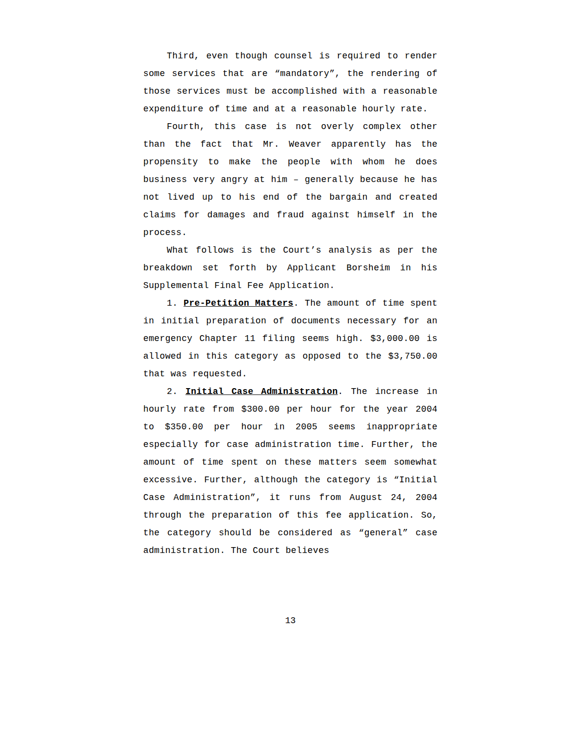Third, even though counsel is required to render some services that are “mandatory”, the rendering of those services must be accomplished with a reasonable expenditure of time and at a reasonable hourly rate.
Fourth, this case is not overly complex other than the fact that Mr. Weaver apparently has the propensity to make the people with whom he does business very angry at him – generally because he has not lived up to his end of the bargain and created claims for damages and fraud against himself in the process.
What follows is the Court’s analysis as per the breakdown set forth by Applicant Borsheim in his Supplemental Final Fee Application.
1. Pre-Petition Matters. The amount of time spent in initial preparation of documents necessary for an emergency Chapter 11 filing seems high. $3,000.00 is allowed in this category as opposed to the $3,750.00 that was requested.
2. Initial Case Administration. The increase in hourly rate from $300.00 per hour for the year 2004 to $350.00 per hour in 2005 seems inappropriate especially for case administration time. Further, the amount of time spent on these matters seem somewhat excessive. Further, although the category is “Initial Case Administration”, it runs from August 24, 2004 through the preparation of this fee application. So, the category should be considered as “general” case administration. The Court believes
13